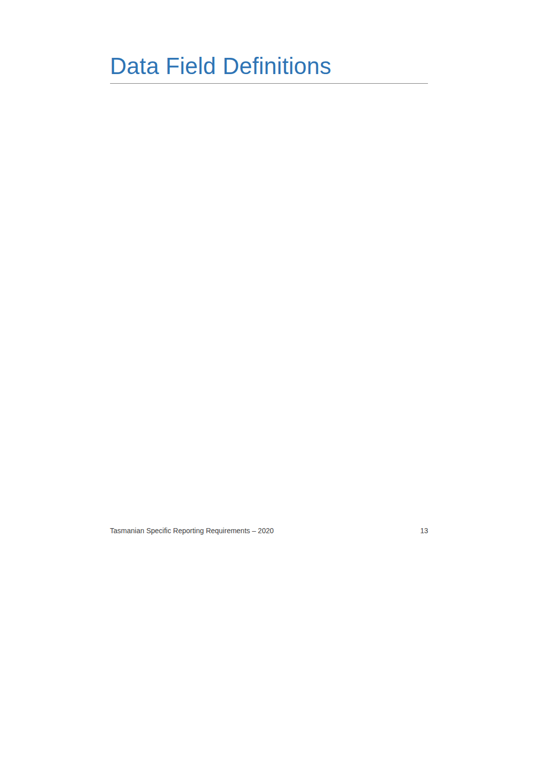Data Field Definitions
Tasmanian Specific Reporting Requirements – 2020 13